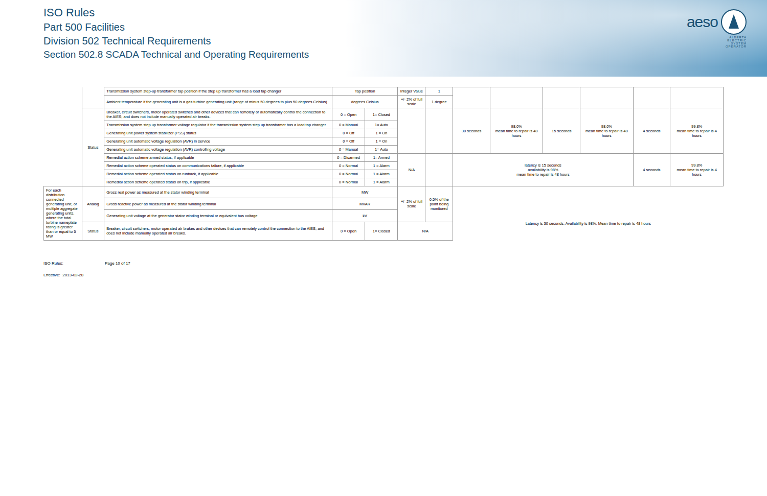ISO Rules
Part 500 Facilities
Division 502 Technical Requirements
Section 502.8 SCADA Technical and Operating Requirements
aeso
ALBERTA
ELECTRIC
SYSTEM
OPERATOR
| | | Transmission system step-up transformer tap position if the step up transformer has a load tap changer | Tap position | Integer Value | 1 | | | | | | |
| Ambient temperature if the generating unit is a gas turbine generating unit (range of minus 50 degrees to plus 50 degrees Celsius) | degrees Celsius | +/- 2% of full scale | 1 degree |
| Status | Breaker, circuit switchers, motor operated switches and other devices that can remotely or automatically control the connection to the AIES; and does not include manually operated air breaks. | 0 = Open | 1= Closed | | | 30 seconds | 98.0% mean time to repair is 48 hours | 15 seconds | 98.0% mean time to repair is 48 hours | 4 seconds | 99.8% mean time to repair is 4 hours |
| Transmission system step up transformer voltage regulator if the transmission system step up transformer has a load tap changer | 0 = Manual | 1= Auto |
| Generating unit power system stabilizer (PSS) status | 0 = Off | 1 = On |
| Generating unit automatic voltage regulation (AVR) in service | 0 = Off | 1 = On |
| Generating unit automatic voltage regulation (AVR) controlling voltage | 0 = Manual | 1= Auto |
| Remedial action scheme armed status, if applicable | 0 = Disarmed | 1= Armed | N/A | | latency is 15 seconds availability is 98% mean time to repair is 48 hours | 4 seconds | 99.8% mean time to repair is 4 hours |
| Remedial action scheme operated status on communications failure, if applicable | 0 = Normal | 1 = Alarm |
| Remedial action scheme operated status on runback, if applicable | 0 = Normal | 1 = Alarm |
| Remedial action scheme operated status on trip, if applicable | 0 = Normal | 1 = Alarm |
| For each distribution connected generating unit, or multiple aggregate generating units, where the total turbine nameplate rating is greater than or equal to 5 MW | Analog | Gross real power as measured at the stator winding terminal | MW | +/- 2% of full scale | 0.5% of the point being monitored | Latency is 30 seconds; Availability is 98%; Mean time to repair is 48 hours |
| Gross reactive power as measured at the stator winding terminal | MVAR |
| Generating unit voltage at the generator stator winding terminal or equivalent bus voltage | kV |
| Status | Breaker, circuit switchers, motor operated air brakes and other devices that can remotely control the connection to the AIES; and does not include manually operated air breaks. | 0 = Open | 1= Closed | N/A |
ISO Rules:
Page 10 of 17
Effective: 2013-02-28